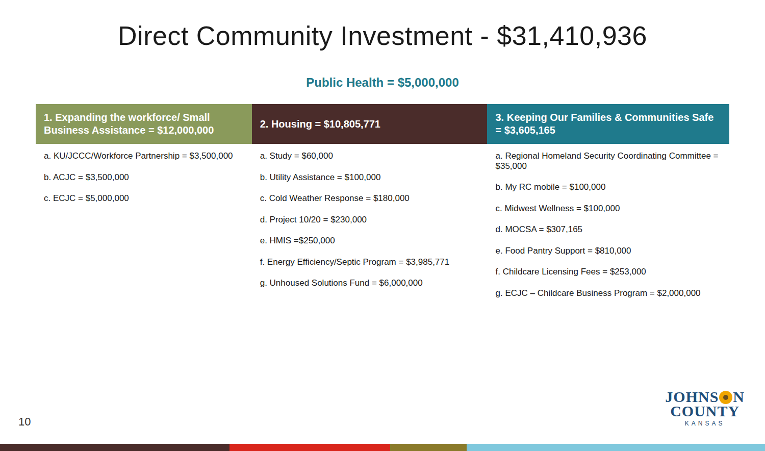Direct Community Investment - $31,410,936
Public Health = $5,000,000
| 1. Expanding the workforce/ Small Business Assistance = $12,000,000 | 2. Housing = $10,805,771 | 3. Keeping Our Families & Communities Safe = $3,605,165 |
| --- | --- | --- |
| a. KU/JCCC/Workforce Partnership = $3,500,000 b. ACJC = $3,500,000 c. ECJC = $5,000,000 | a. Study = $60,000 b. Utility Assistance = $100,000 c. Cold Weather Response = $180,000 d. Project 10/20 = $230,000 e. HMIS =$250,000 f. Energy Efficiency/Septic Program = $3,985,771 g. Unhoused Solutions Fund = $6,000,000 | a. Regional Homeland Security Coordinating Committee = $35,000 b. My RC mobile = $100,000 c. Midwest Wellness = $100,000 d. MOCSA = $307,165 e. Food Pantry Support = $810,000 f. Childcare Licensing Fees = $253,000 g. ECJC – Childcare Business Program = $2,000,000 |
10
JOHNS N
COUNTY
KANSAS